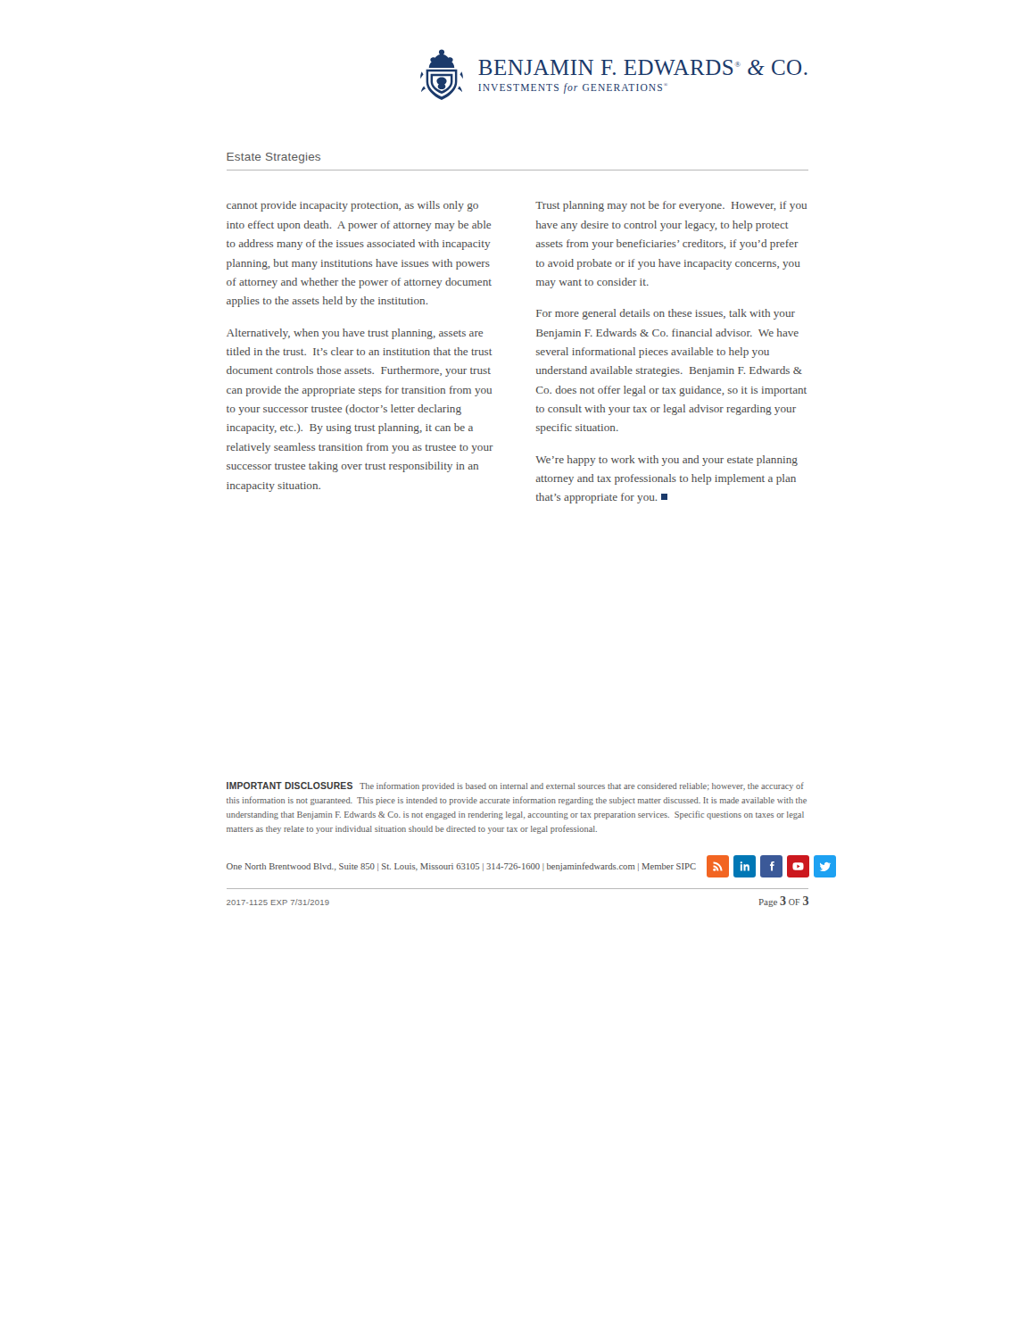BENJAMIN F. EDWARDS® & CO.
INVESTMENTS for GENERATIONS®
Estate Strategies
cannot provide incapacity protection, as wills only go into effect upon death. A power of attorney may be able to address many of the issues associated with incapacity planning, but many institutions have issues with powers of attorney and whether the power of attorney document applies to the assets held by the institution.
Alternatively, when you have trust planning, assets are titled in the trust. It’s clear to an institution that the trust document controls those assets. Furthermore, your trust can provide the appropriate steps for transition from you to your successor trustee (doctor’s letter declaring incapacity, etc.). By using trust planning, it can be a relatively seamless transition from you as trustee to your successor trustee taking over trust responsibility in an incapacity situation.
Trust planning may not be for everyone. However, if you have any desire to control your legacy, to help protect assets from your beneficiaries’ creditors, if you’d prefer to avoid probate or if you have incapacity concerns, you may want to consider it.
For more general details on these issues, talk with your Benjamin F. Edwards & Co. financial advisor. We have several informational pieces available to help you understand available strategies. Benjamin F. Edwards & Co. does not offer legal or tax guidance, so it is important to consult with your tax or legal advisor regarding your specific situation.
We’re happy to work with you and your estate planning attorney and tax professionals to help implement a plan that’s appropriate for you.
IMPORTANT DISCLOSURES The information provided is based on internal and external sources that are considered reliable; however, the accuracy of this information is not guaranteed. This piece is intended to provide accurate information regarding the subject matter discussed. It is made available with the understanding that Benjamin F. Edwards & Co. is not engaged in rendering legal, accounting or tax preparation services. Specific questions on taxes or legal matters as they relate to your individual situation should be directed to your tax or legal professional.
One North Brentwood Blvd., Suite 850 | St. Louis, Missouri 63105 | 314-726-1600 | benjaminfedwards.com | Member SIPC
2017-1125 EXP 7/31/2019
Page 3 OF 3